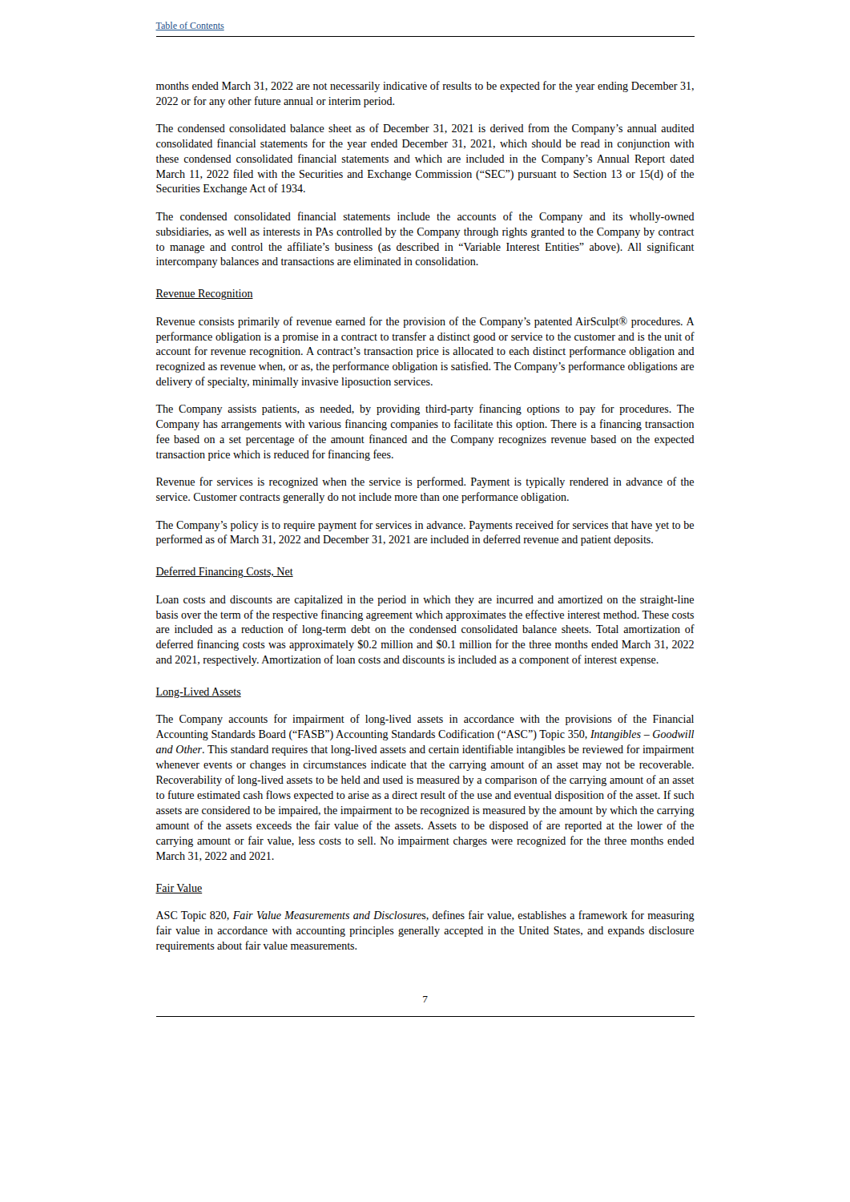Table of Contents
months ended March 31, 2022 are not necessarily indicative of results to be expected for the year ending December 31, 2022 or for any other future annual or interim period.
The condensed consolidated balance sheet as of December 31, 2021 is derived from the Company’s annual audited consolidated financial statements for the year ended December 31, 2021, which should be read in conjunction with these condensed consolidated financial statements and which are included in the Company’s Annual Report dated March 11, 2022 filed with the Securities and Exchange Commission (“SEC”) pursuant to Section 13 or 15(d) of the Securities Exchange Act of 1934.
The condensed consolidated financial statements include the accounts of the Company and its wholly-owned subsidiaries, as well as interests in PAs controlled by the Company through rights granted to the Company by contract to manage and control the affiliate’s business (as described in “Variable Interest Entities” above). All significant intercompany balances and transactions are eliminated in consolidation.
Revenue Recognition
Revenue consists primarily of revenue earned for the provision of the Company’s patented AirSculpt® procedures. A performance obligation is a promise in a contract to transfer a distinct good or service to the customer and is the unit of account for revenue recognition. A contract’s transaction price is allocated to each distinct performance obligation and recognized as revenue when, or as, the performance obligation is satisfied. The Company’s performance obligations are delivery of specialty, minimally invasive liposuction services.
The Company assists patients, as needed, by providing third-party financing options to pay for procedures. The Company has arrangements with various financing companies to facilitate this option. There is a financing transaction fee based on a set percentage of the amount financed and the Company recognizes revenue based on the expected transaction price which is reduced for financing fees.
Revenue for services is recognized when the service is performed. Payment is typically rendered in advance of the service. Customer contracts generally do not include more than one performance obligation.
The Company’s policy is to require payment for services in advance. Payments received for services that have yet to be performed as of March 31, 2022 and December 31, 2021 are included in deferred revenue and patient deposits.
Deferred Financing Costs, Net
Loan costs and discounts are capitalized in the period in which they are incurred and amortized on the straight-line basis over the term of the respective financing agreement which approximates the effective interest method. These costs are included as a reduction of long-term debt on the condensed consolidated balance sheets. Total amortization of deferred financing costs was approximately $0.2 million and $0.1 million for the three months ended March 31, 2022 and 2021, respectively. Amortization of loan costs and discounts is included as a component of interest expense.
Long-Lived Assets
The Company accounts for impairment of long-lived assets in accordance with the provisions of the Financial Accounting Standards Board (“FASB”) Accounting Standards Codification (“ASC”) Topic 350, Intangibles – Goodwill and Other. This standard requires that long-lived assets and certain identifiable intangibles be reviewed for impairment whenever events or changes in circumstances indicate that the carrying amount of an asset may not be recoverable. Recoverability of long-lived assets to be held and used is measured by a comparison of the carrying amount of an asset to future estimated cash flows expected to arise as a direct result of the use and eventual disposition of the asset. If such assets are considered to be impaired, the impairment to be recognized is measured by the amount by which the carrying amount of the assets exceeds the fair value of the assets. Assets to be disposed of are reported at the lower of the carrying amount or fair value, less costs to sell. No impairment charges were recognized for the three months ended March 31, 2022 and 2021.
Fair Value
ASC Topic 820, Fair Value Measurements and Disclosures, defines fair value, establishes a framework for measuring fair value in accordance with accounting principles generally accepted in the United States, and expands disclosure requirements about fair value measurements.
7